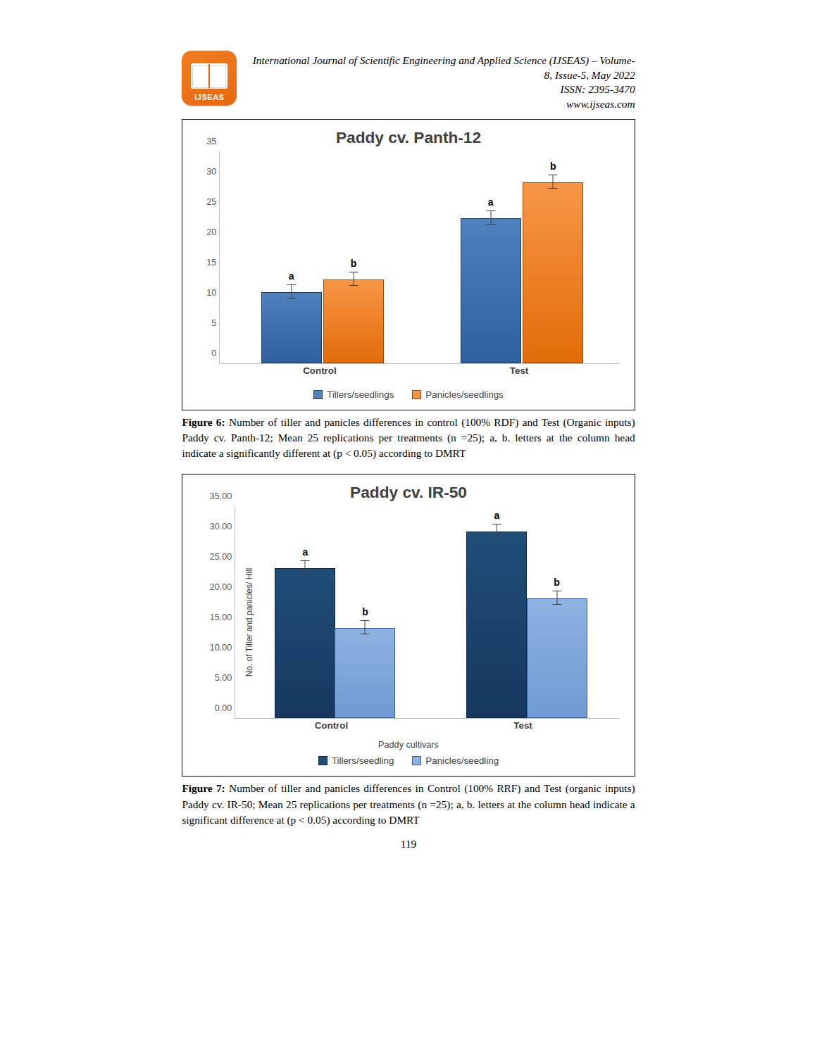IJSEAS
International Journal of Scientific Engineering and Applied Science (IJSEAS) – Volume-8, Issue-5, May 2022
ISSN: 2395-3470
www.ijseas.com
Paddy cv. Panth-12
35
30
25
20
15
10
5
0
a
b
a
b
Control
Test
Tillers/seedlings
Panicles/seedlings
Figure 6: Number of tiller and panicles differences in control (100% RDF) and Test (Organic inputs) Paddy cv. Panth-12; Mean 25 replications per treatments (n =25); a, b. letters at the column head indicate a significantly different at (p < 0.05) according to DMRT
Paddy cv. IR-50
No. of Tiller and panicles/ Hill
35.00
30.00
25.00
20.00
15.00
10.00
5.00
0.00
a
b
a
b
Control
Test
Paddy cultivars
Tillers/seedling
Panicles/seedling
Figure 7: Number of tiller and panicles differences in Control (100% RRF) and Test (organic inputs) Paddy cv. IR-50; Mean 25 replications per treatments (n =25); a, b. letters at the column head indicate a significant difference at (p < 0.05) according to DMRT
119